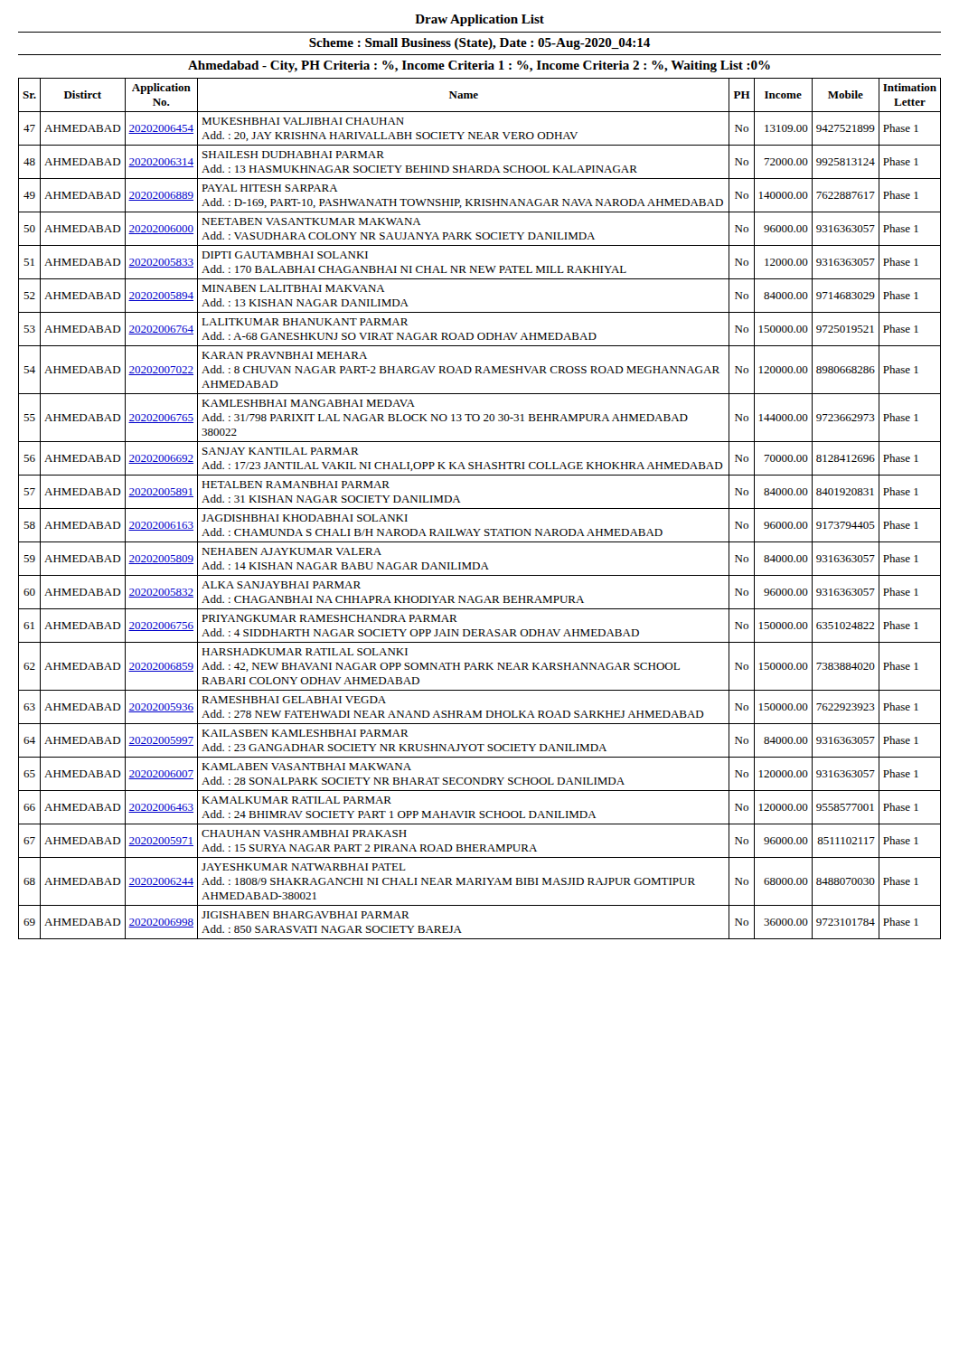Draw Application List
Scheme : Small Business (State), Date : 05-Aug-2020_04:14
Ahmedabad - City, PH Criteria : %, Income Criteria 1 : %, Income Criteria 2 : %, Waiting List :0%
| Sr. | Distirct | Application No. | Name | PH | Income | Mobile | Intimation Letter |
| --- | --- | --- | --- | --- | --- | --- | --- |
| 47 | AHMEDABAD | 20202006454 | MUKESHBHAI VALJIBHAI CHAUHAN Add. : 20, JAY KRISHNA HARIVALLABH SOCIETY NEAR VERO ODHAV | No | 13109.00 | 9427521899 | Phase 1 |
| 48 | AHMEDABAD | 20202006314 | SHAILESH DUDHABHAI PARMAR Add. : 13 HASMUKHNAGAR SOCIETY BEHIND SHARDA SCHOOL KALAPINAGAR | No | 72000.00 | 9925813124 | Phase 1 |
| 49 | AHMEDABAD | 20202006889 | PAYAL HITESH SARPARA Add. : D-169, PART-10, PASHWANATH TOWNSHIP, KRISHNANAGAR NAVA NARODA AHMEDABAD | No | 140000.00 | 7622887617 | Phase 1 |
| 50 | AHMEDABAD | 20202006000 | NEETABEN VASANTKUMAR MAKWANA Add. : VASUDHARA COLONY NR SAUJANYA PARK SOCIETY DANILIMDA | No | 96000.00 | 9316363057 | Phase 1 |
| 51 | AHMEDABAD | 20202005833 | DIPTI GAUTAMBHAI SOLANKI Add. : 170 BALABHAI CHAGANBHAI NI CHAL NR NEW PATEL MILL RAKHIYAL | No | 12000.00 | 9316363057 | Phase 1 |
| 52 | AHMEDABAD | 20202005894 | MINABEN LALITBHAI MAKVANA Add. : 13 KISHAN NAGAR DANILIMDA | No | 84000.00 | 9714683029 | Phase 1 |
| 53 | AHMEDABAD | 20202006764 | LALITKUMAR BHANUKANT PARMAR Add. : A-68 GANESHKUNJ SO VIRAT NAGAR ROAD ODHAV AHMEDABAD | No | 150000.00 | 9725019521 | Phase 1 |
| 54 | AHMEDABAD | 20202007022 | KARAN PRAVNBHAI MEHARA Add. : 8 CHUVAN NAGAR PART-2 BHARGAV ROAD RAMESHVAR CROSS ROAD MEGHANNAGAR AHMEDABAD | No | 120000.00 | 8980668286 | Phase 1 |
| 55 | AHMEDABAD | 20202006765 | KAMLESHBHAI MANGABHAI MEDAVA Add. : 31/798 PARIXIT LAL NAGAR BLOCK NO 13 TO 20 30-31 BEHRAMPURA AHMEDABAD 380022 | No | 144000.00 | 9723662973 | Phase 1 |
| 56 | AHMEDABAD | 20202006692 | SANJAY KANTILAL PARMAR Add. : 17/23 JANTILAL VAKIL NI CHALI,OPP K KA SHASHTRI COLLAGE KHOKHRA AHMEDABAD | No | 70000.00 | 8128412696 | Phase 1 |
| 57 | AHMEDABAD | 20202005891 | HETALBEN RAMANBHAI PARMAR Add. : 31 KISHAN NAGAR SOCIETY DANILIMDA | No | 84000.00 | 8401920831 | Phase 1 |
| 58 | AHMEDABAD | 20202006163 | JAGDISHBHAI KHODABHAI SOLANKI Add. : CHAMUNDA S CHALI B/H NARODA RAILWAY STATION NARODA AHMEDABAD | No | 96000.00 | 9173794405 | Phase 1 |
| 59 | AHMEDABAD | 20202005809 | NEHABEN AJAYKUMAR VALERA Add. : 14 KISHAN NAGAR BABU NAGAR DANILIMDA | No | 84000.00 | 9316363057 | Phase 1 |
| 60 | AHMEDABAD | 20202005832 | ALKA SANJAYBHAI PARMAR Add. : CHAGANBHAI NA CHHAPRA KHODIYAR NAGAR BEHRAMPURA | No | 96000.00 | 9316363057 | Phase 1 |
| 61 | AHMEDABAD | 20202006756 | PRIYANGKUMAR RAMESHCHANDRA PARMAR Add. : 4 SIDDHARTH NAGAR SOCIETY OPP JAIN DERASAR ODHAV AHMEDABAD | No | 150000.00 | 6351024822 | Phase 1 |
| 62 | AHMEDABAD | 20202006859 | HARSHADKUMAR RATILAL SOLANKI Add. : 42, NEW BHAVANI NAGAR OPP SOMNATH PARK NEAR KARSHANNAGAR SCHOOL RABARI COLONY ODHAV AHMEDABAD | No | 150000.00 | 7383884020 | Phase 1 |
| 63 | AHMEDABAD | 20202005936 | RAMESHBHAI GELABHAI VEGDA Add. : 278 NEW FATEHWADI NEAR ANAND ASHRAM DHOLKA ROAD SARKHEJ AHMEDABAD | No | 150000.00 | 7622923923 | Phase 1 |
| 64 | AHMEDABAD | 20202005997 | KAILASBEN KAMLESHBHAI PARMAR Add. : 23 GANGADHAR SOCIETY NR KRUSHNAJYOT SOCIETY DANILIMDA | No | 84000.00 | 9316363057 | Phase 1 |
| 65 | AHMEDABAD | 20202006007 | KAMLABEN VASANTBHAI MAKWANA Add. : 28 SONALPARK SOCIETY NR BHARAT SECONDRY SCHOOL DANILIMDA | No | 120000.00 | 9316363057 | Phase 1 |
| 66 | AHMEDABAD | 20202006463 | KAMALKUMAR RATILAL PARMAR Add. : 24 BHIMRAV SOCIETY PART 1 OPP MAHAVIR SCHOOL DANILIMDA | No | 120000.00 | 9558577001 | Phase 1 |
| 67 | AHMEDABAD | 20202005971 | CHAUHAN VASHRAMBHAI PRAKASH Add. : 15 SURYA NAGAR PART 2 PIRANA ROAD BHERAMPURA | No | 96000.00 | 8511102117 | Phase 1 |
| 68 | AHMEDABAD | 20202006244 | JAYESHKUMAR NATWARBHAI PATEL Add. : 1808/9 SHAKRAGANCHI NI CHALI NEAR MARIYAM BIBI MASJID RAJPUR GOMTIPUR AHMEDABAD-380021 | No | 68000.00 | 8488070030 | Phase 1 |
| 69 | AHMEDABAD | 20202006998 | JIGISHABEN BHARGAVBHAI PARMAR Add. : 850 SARASVATI NAGAR SOCIETY BAREJA | No | 36000.00 | 9723101784 | Phase 1 |